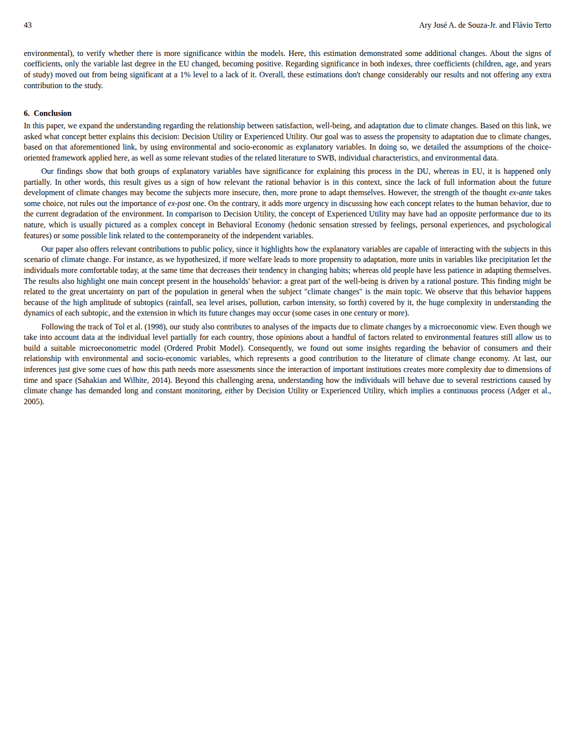43 Ary José A. de Souza-Jr. and Flávio Terto
environmental), to verify whether there is more significance within the models. Here, this estimation demonstrated some additional changes. About the signs of coefficients, only the variable last degree in the EU changed, becoming positive. Regarding significance in both indexes, three coefficients (children, age, and years of study) moved out from being significant at a 1% level to a lack of it. Overall, these estimations don't change considerably our results and not offering any extra contribution to the study.
6. Conclusion
In this paper, we expand the understanding regarding the relationship between satisfaction, well-being, and adaptation due to climate changes. Based on this link, we asked what concept better explains this decision: Decision Utility or Experienced Utility. Our goal was to assess the propensity to adaptation due to climate changes, based on that aforementioned link, by using environmental and socio-economic as explanatory variables. In doing so, we detailed the assumptions of the choice-oriented framework applied here, as well as some relevant studies of the related literature to SWB, individual characteristics, and environmental data.
Our findings show that both groups of explanatory variables have significance for explaining this process in the DU, whereas in EU, it is happened only partially. In other words, this result gives us a sign of how relevant the rational behavior is in this context, since the lack of full information about the future development of climate changes may become the subjects more insecure, then, more prone to adapt themselves. However, the strength of the thought ex-ante takes some choice, not rules out the importance of ex-post one. On the contrary, it adds more urgency in discussing how each concept relates to the human behavior, due to the current degradation of the environment. In comparison to Decision Utility, the concept of Experienced Utility may have had an opposite performance due to its nature, which is usually pictured as a complex concept in Behavioral Economy (hedonic sensation stressed by feelings, personal experiences, and psychological features) or some possible link related to the contemporaneity of the independent variables.
Our paper also offers relevant contributions to public policy, since it highlights how the explanatory variables are capable of interacting with the subjects in this scenario of climate change. For instance, as we hypothesized, if more welfare leads to more propensity to adaptation, more units in variables like precipitation let the individuals more comfortable today, at the same time that decreases their tendency in changing habits; whereas old people have less patience in adapting themselves. The results also highlight one main concept present in the households' behavior: a great part of the well-being is driven by a rational posture. This finding might be related to the great uncertainty on part of the population in general when the subject "climate changes" is the main topic. We observe that this behavior happens because of the high amplitude of subtopics (rainfall, sea level arises, pollution, carbon intensity, so forth) covered by it, the huge complexity in understanding the dynamics of each subtopic, and the extension in which its future changes may occur (some cases in one century or more).
Following the track of Tol et al. (1998), our study also contributes to analyses of the impacts due to climate changes by a microeconomic view. Even though we take into account data at the individual level partially for each country, those opinions about a handful of factors related to environmental features still allow us to build a suitable microeconometric model (Ordered Probit Model). Consequently, we found out some insights regarding the behavior of consumers and their relationship with environmental and socio-economic variables, which represents a good contribution to the literature of climate change economy. At last, our inferences just give some cues of how this path needs more assessments since the interaction of important institutions creates more complexity due to dimensions of time and space (Sahakian and Wilhite, 2014). Beyond this challenging arena, understanding how the individuals will behave due to several restrictions caused by climate change has demanded long and constant monitoring, either by Decision Utility or Experienced Utility, which implies a continuous process (Adger et al., 2005).